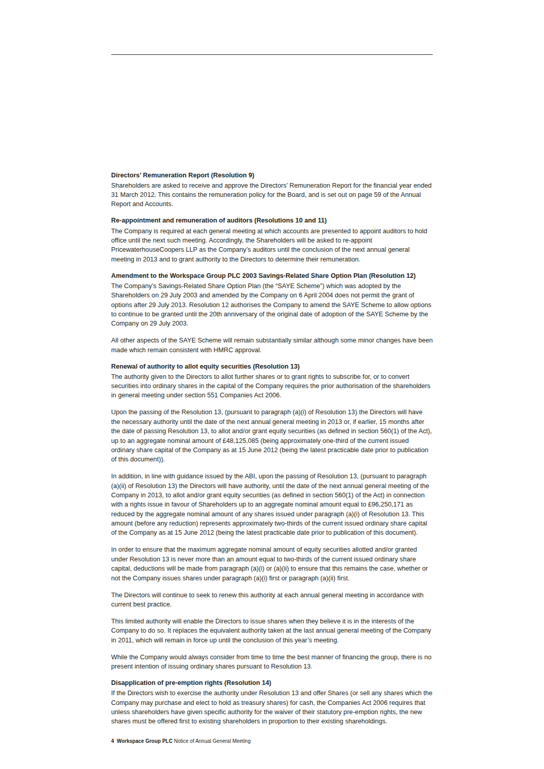Directors’ Remuneration Report (Resolution 9)
Shareholders are asked to receive and approve the Directors’ Remuneration Report for the financial year ended 31 March 2012. This contains the remuneration policy for the Board, and is set out on page 59 of the Annual Report and Accounts.
Re-appointment and remuneration of auditors (Resolutions 10 and 11)
The Company is required at each general meeting at which accounts are presented to appoint auditors to hold office until the next such meeting. Accordingly, the Shareholders will be asked to re-appoint PricewaterhouseCoopers LLP as the Company’s auditors until the conclusion of the next annual general meeting in 2013 and to grant authority to the Directors to determine their remuneration.
Amendment to the Workspace Group PLC 2003 Savings-Related Share Option Plan (Resolution 12)
The Company’s Savings-Related Share Option Plan (the “SAYE Scheme”) which was adopted by the Shareholders on 29 July 2003 and amended by the Company on 6 April 2004 does not permit the grant of options after 29 July 2013. Resolution 12 authorises the Company to amend the SAYE Scheme to allow options to continue to be granted until the 20th anniversary of the original date of adoption of the SAYE Scheme by the Company on 29 July 2003.
All other aspects of the SAYE Scheme will remain substantially similar although some minor changes have been made which remain consistent with HMRC approval.
Renewal of authority to allot equity securities (Resolution 13)
The authority given to the Directors to allot further shares or to grant rights to subscribe for, or to convert securities into ordinary shares in the capital of the Company requires the prior authorisation of the shareholders in general meeting under section 551 Companies Act 2006.
Upon the passing of the Resolution 13, (pursuant to paragraph (a)(i) of Resolution 13) the Directors will have the necessary authority until the date of the next annual general meeting in 2013 or, if earlier, 15 months after the date of passing Resolution 13, to allot and/or grant equity securities (as defined in section 560(1) of the Act), up to an aggregate nominal amount of £48,125,085 (being approximately one-third of the current issued ordinary share capital of the Company as at 15 June 2012 (being the latest practicable date prior to publication of this document)).
In addition, in line with guidance issued by the ABI, upon the passing of Resolution 13, (pursuant to paragraph (a)(ii) of Resolution 13) the Directors will have authority, until the date of the next annual general meeting of the Company in 2013, to allot and/or grant equity securities (as defined in section 560(1) of the Act) in connection with a rights issue in favour of Shareholders up to an aggregate nominal amount equal to £96,250,171 as reduced by the aggregate nominal amount of any shares issued under paragraph (a)(i) of Resolution 13. This amount (before any reduction) represents approximately two-thirds of the current issued ordinary share capital of the Company as at 15 June 2012 (being the latest practicable date prior to publication of this document).
In order to ensure that the maximum aggregate nominal amount of equity securities allotted and/or granted under Resolution 13 is never more than an amount equal to two-thirds of the current issued ordinary share capital, deductions will be made from paragraph (a)(i) or (a)(ii) to ensure that this remains the case, whether or not the Company issues shares under paragraph (a)(i) first or paragraph (a)(ii) first.
The Directors will continue to seek to renew this authority at each annual general meeting in accordance with current best practice.
This limited authority will enable the Directors to issue shares when they believe it is in the interests of the Company to do so. It replaces the equivalent authority taken at the last annual general meeting of the Company in 2011, which will remain in force up until the conclusion of this year’s meeting.
While the Company would always consider from time to time the best manner of financing the group, there is no present intention of issuing ordinary shares pursuant to Resolution 13.
Disapplication of pre-emption rights (Resolution 14)
If the Directors wish to exercise the authority under Resolution 13 and offer Shares (or sell any shares which the Company may purchase and elect to hold as treasury shares) for cash, the Companies Act 2006 requires that unless shareholders have given specific authority for the waiver of their statutory pre-emption rights, the new shares must be offered first to existing shareholders in proportion to their existing shareholdings.
4 Workspace Group PLC Notice of Annual General Meeting